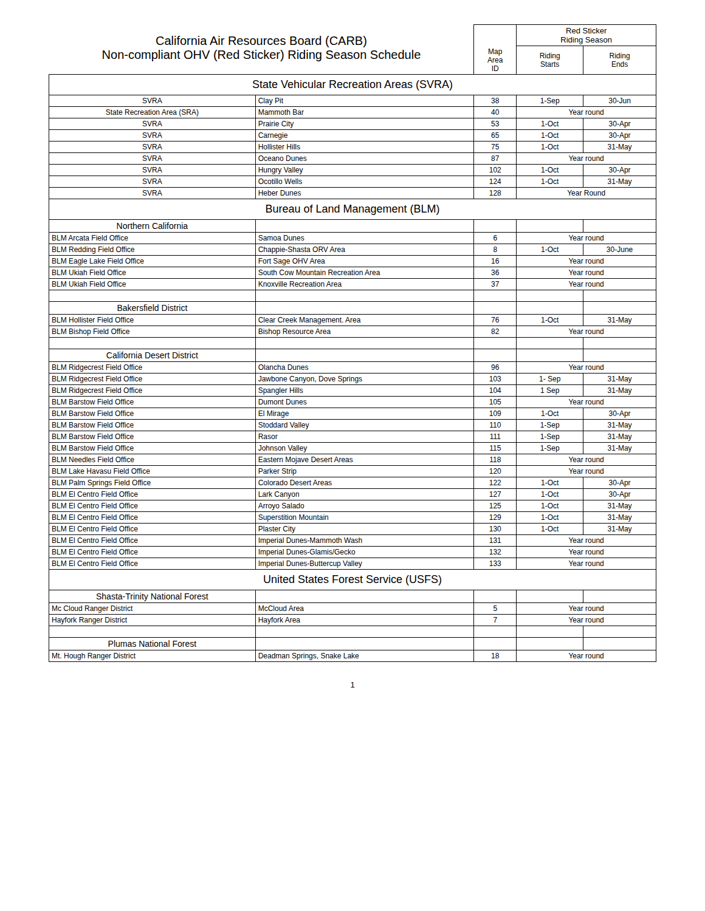| California Air Resources Board (CARB) Non-compliant OHV (Red Sticker) Riding Season Schedule | | Red Sticker Riding Season |
| Map Area ID | Riding Starts | Riding Ends |
| State Vehicular Recreation Areas (SVRA) |
| SVRA | Clay Pit | 38 | 1-Sep | 30-Jun |
| State Recreation Area (SRA) | Mammoth Bar | 40 | Year round |
| SVRA | Prairie City | 53 | 1-Oct | 30-Apr |
| SVRA | Carnegie | 65 | 1-Oct | 30-Apr |
| SVRA | Hollister Hills | 75 | 1-Oct | 31-May |
| SVRA | Oceano Dunes | 87 | Year round |
| SVRA | Hungry Valley | 102 | 1-Oct | 30-Apr |
| SVRA | Ocotillo Wells | 124 | 1-Oct | 31-May |
| SVRA | Heber Dunes | 128 | Year Round |
| Bureau of Land Management (BLM) |
| Northern California | | | | |
| BLM Arcata Field Office | Samoa Dunes | 6 | Year round |
| BLM Redding Field Office | Chappie-Shasta ORV Area | 8 | 1-Oct | 30-June |
| BLM Eagle Lake Field Office | Fort Sage OHV Area | 16 | Year round |
| BLM Ukiah Field Office | South Cow Mountain Recreation Area | 36 | Year round |
| BLM Ukiah Field Office | Knoxville Recreation Area | 37 | Year round |
| Bakersfield District | | | | |
| BLM Hollister Field Office | Clear Creek Management. Area | 76 | 1-Oct | 31-May |
| BLM Bishop Field Office | Bishop Resource Area | 82 | Year round |
| California Desert District | | | | |
| BLM Ridgecrest Field Office | Olancha Dunes | 96 | Year round |
| BLM Ridgecrest Field Office | Jawbone Canyon, Dove Springs | 103 | 1- Sep | 31-May |
| BLM Ridgecrest Field Office | Spangler Hills | 104 | 1 Sep | 31-May |
| BLM Barstow Field Office | Dumont Dunes | 105 | Year round |
| BLM Barstow Field Office | El Mirage | 109 | 1-Oct | 30-Apr |
| BLM Barstow Field Office | Stoddard Valley | 110 | 1-Sep | 31-May |
| BLM Barstow Field Office | Rasor | 111 | 1-Sep | 31-May |
| BLM Barstow Field Office | Johnson Valley | 115 | 1-Sep | 31-May |
| BLM Needles Field Office | Eastern Mojave Desert Areas | 118 | Year round |
| BLM Lake Havasu Field Office | Parker Strip | 120 | Year round |
| BLM Palm Springs Field Office | Colorado Desert Areas | 122 | 1-Oct | 30-Apr |
| BLM El Centro Field Office | Lark Canyon | 127 | 1-Oct | 30-Apr |
| BLM El Centro Field Office | Arroyo Salado | 125 | 1-Oct | 31-May |
| BLM El Centro Field Office | Superstition Mountain | 129 | 1-Oct | 31-May |
| BLM El Centro Field Office | Plaster City | 130 | 1-Oct | 31-May |
| BLM El Centro Field Office | Imperial Dunes-Mammoth Wash | 131 | Year round |
| BLM El Centro Field Office | Imperial Dunes-Glamis/Gecko | 132 | Year round |
| BLM El Centro Field Office | Imperial Dunes-Buttercup Valley | 133 | Year round |
| United States Forest Service (USFS) |
| Shasta-Trinity National Forest | | | | |
| Mc Cloud Ranger District | McCloud Area | 5 | Year round |
| Hayfork Ranger District | Hayfork Area | 7 | Year round |
| Plumas National Forest | | | | |
| Mt. Hough Ranger District | Deadman Springs, Snake Lake | 18 | Year round |
1